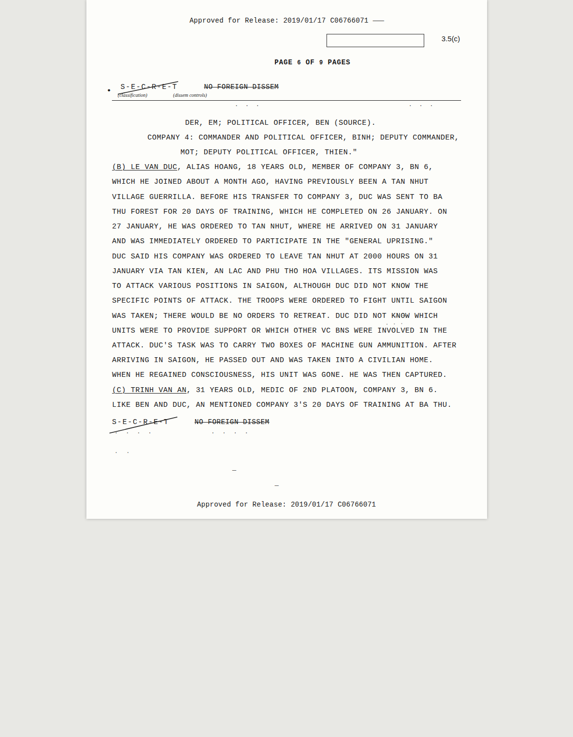Approved for Release: 2019/01/17 C06766071 ———
3.5(c)
PAGE 6 OF 9 PAGES
•
S-E-C-R-E-T
NO FOREIGN DISSEM
(classification)(dissem controls)
. . .
. . .
DER, EM; POLITICAL OFFICER, BEN (SOURCE).
COMPANY 4: COMMANDER AND POLITICAL OFFICER, BINH; DEPUTY COMMANDER,
MOT; DEPUTY POLITICAL OFFICER, THIEN."
(B) LE VAN DUC, ALIAS HOANG, 18 YEARS OLD, MEMBER OF COMPANY 3, BN 6,
WHICH HE JOINED ABOUT A MONTH AGO, HAVING PREVIOUSLY BEEN A TAN NHUT
VILLAGE GUERRILLA. BEFORE HIS TRANSFER TO COMPANY 3, DUC WAS SENT TO BA
THU FOREST FOR 20 DAYS OF TRAINING, WHICH HE COMPLETED ON 26 JANUARY. ON
27 JANUARY, HE WAS ORDERED TO TAN NHUT, WHERE HE ARRIVED ON 31 JANUARY
AND WAS IMMEDIATELY ORDERED TO PARTICIPATE IN THE "GENERAL UPRISING."
DUC SAID HIS COMPANY WAS ORDERED TO LEAVE TAN NHUT AT 2000 HOURS ON 31
JANUARY VIA TAN KIEN, AN LAC AND PHU THO HOA VILLAGES. ITS MISSION WAS
TO ATTACK VARIOUS POSITIONS IN SAIGON, ALTHOUGH DUC DID NOT KNOW THE
SPECIFIC POINTS OF ATTACK. THE TROOPS WERE ORDERED TO FIGHT UNTIL SAIGON
WAS TAKEN; THERE WOULD BE NO ORDERS TO RETREAT. DUC DID NOT KNOW WHICH
UNITS WERE TO PROVIDE SUPPORT OR WHICH OTHER VC BNS WERE INVOLVED IN THE
ATTACK. DUC'S TASK WAS TO CARRY TWO BOXES OF MACHINE GUN AMMUNITION. AFTER
ARRIVING IN SAIGON, HE PASSED OUT AND WAS TAKEN INTO A CIVILIAN HOME.
WHEN HE REGAINED CONSCIOUSNESS, HIS UNIT WAS GONE. HE WAS THEN CAPTURED.
(C) TRINH VAN AN, 31 YEARS OLD, MEDIC OF 2ND PLATOON, COMPANY 3, BN 6.
LIKE BEN AND DUC, AN MENTIONED COMPANY 3'S 20 DAYS OF TRAINING AT BA THU.
S-E-C-R-E-T
NO FOREIGN DISSEM
. . . .
. . . .
— —
. . .
. .
—
—
Approved for Release: 2019/01/17 C06766071